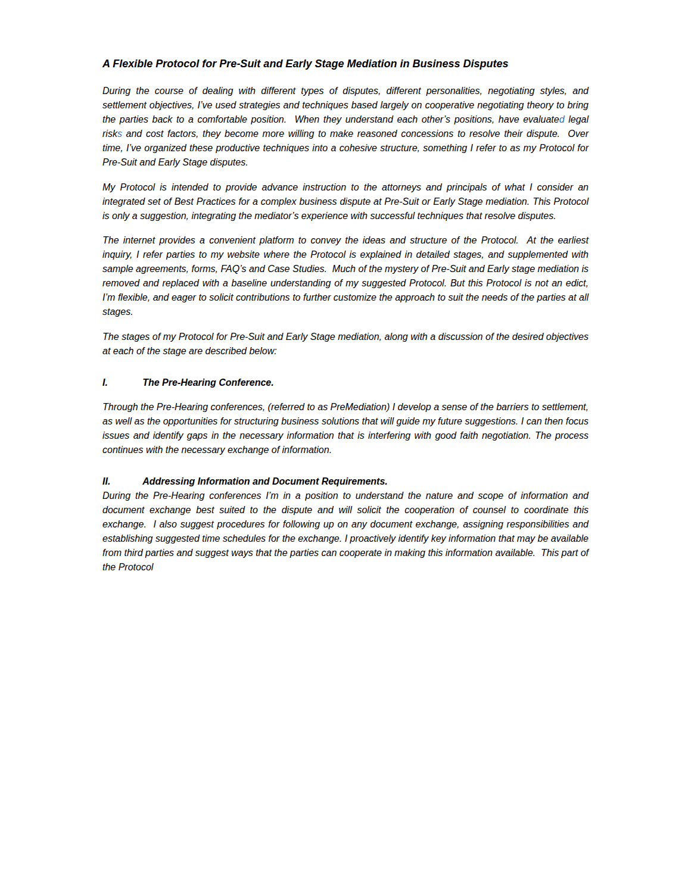A Flexible Protocol for Pre-Suit and Early Stage Mediation in Business Disputes
During the course of dealing with different types of disputes, different personalities, negotiating styles, and settlement objectives, I’ve used strategies and techniques based largely on cooperative negotiating theory to bring the parties back to a comfortable position. When they understand each other’s positions, have evaluated legal risks and cost factors, they become more willing to make reasoned concessions to resolve their dispute. Over time, I’ve organized these productive techniques into a cohesive structure, something I refer to as my Protocol for Pre-Suit and Early Stage disputes.
My Protocol is intended to provide advance instruction to the attorneys and principals of what I consider an integrated set of Best Practices for a complex business dispute at Pre-Suit or Early Stage mediation. This Protocol is only a suggestion, integrating the mediator’s experience with successful techniques that resolve disputes.
The internet provides a convenient platform to convey the ideas and structure of the Protocol. At the earliest inquiry, I refer parties to my website where the Protocol is explained in detailed stages, and supplemented with sample agreements, forms, FAQ’s and Case Studies. Much of the mystery of Pre-Suit and Early stage mediation is removed and replaced with a baseline understanding of my suggested Protocol. But this Protocol is not an edict, I’m flexible, and eager to solicit contributions to further customize the approach to suit the needs of the parties at all stages.
The stages of my Protocol for Pre-Suit and Early Stage mediation, along with a discussion of the desired objectives at each of the stage are described below:
I. The Pre-Hearing Conference.
Through the Pre-Hearing conferences, (referred to as PreMediation) I develop a sense of the barriers to settlement, as well as the opportunities for structuring business solutions that will guide my future suggestions. I can then focus issues and identify gaps in the necessary information that is interfering with good faith negotiation. The process continues with the necessary exchange of information.
II. Addressing Information and Document Requirements.
During the Pre-Hearing conferences I’m in a position to understand the nature and scope of information and document exchange best suited to the dispute and will solicit the cooperation of counsel to coordinate this exchange. I also suggest procedures for following up on any document exchange, assigning responsibilities and establishing suggested time schedules for the exchange. I proactively identify key information that may be available from third parties and suggest ways that the parties can cooperate in making this information available. This part of the Protocol